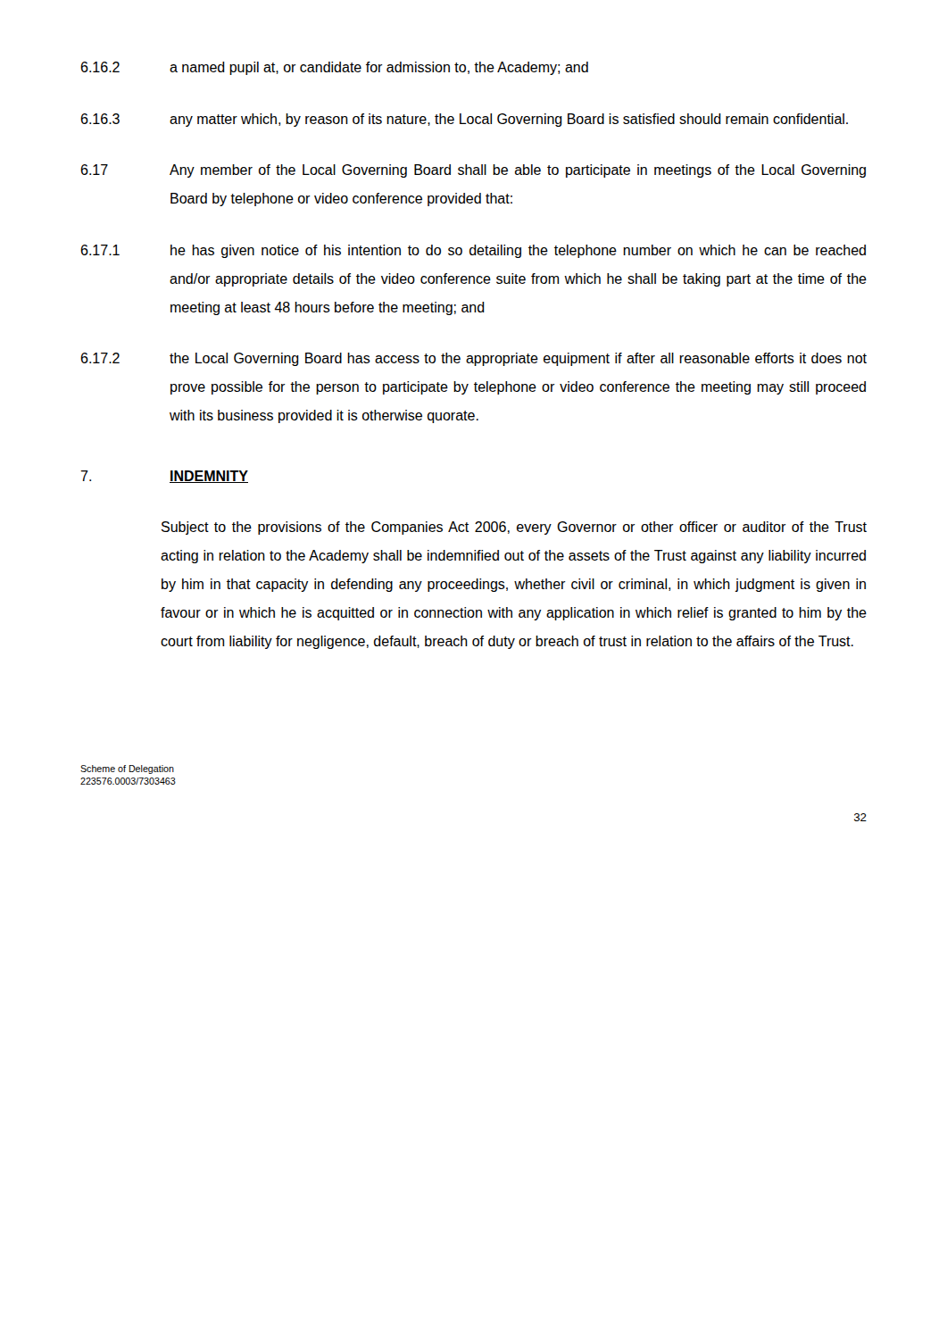6.16.2
a named pupil at, or candidate for admission to, the Academy; and
6.16.3
any matter which, by reason of its nature, the Local Governing Board is satisfied should remain confidential.
6.17
Any member of the Local Governing Board shall be able to participate in meetings of the Local Governing Board by telephone or video conference provided that:
6.17.1
he has given notice of his intention to do so detailing the telephone number on which he can be reached and/or appropriate details of the video conference suite from which he shall be taking part at the time of the meeting at least 48 hours before the meeting; and
6.17.2
the Local Governing Board has access to the appropriate equipment if after all reasonable efforts it does not prove possible for the person to participate by telephone or video conference the meeting may still proceed with its business provided it is otherwise quorate.
7.
INDEMNITY
Subject to the provisions of the Companies Act 2006, every Governor or other officer or auditor of the Trust acting in relation to the Academy shall be indemnified out of the assets of the Trust against any liability incurred by him in that capacity in defending any proceedings, whether civil or criminal, in which judgment is given in favour or in which he is acquitted or in connection with any application in which relief is granted to him by the court from liability for negligence, default, breach of duty or breach of trust in relation to the affairs of the Trust.
Scheme of Delegation
223576.0003/7303463
32